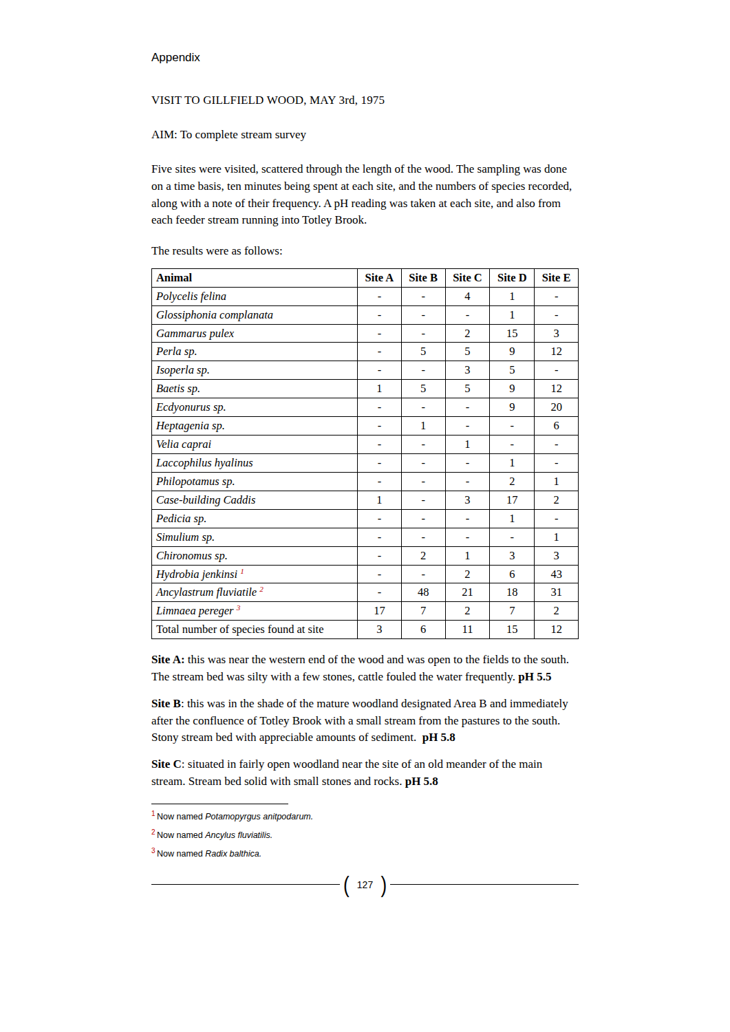Appendix
VISIT TO GILLFIELD WOOD, MAY 3rd, 1975
AIM: To complete stream survey
Five sites were visited, scattered through the length of the wood. The sampling was done on a time basis, ten minutes being spent at each site, and the numbers of species recorded, along with a note of their frequency. A pH reading was taken at each site, and also from each feeder stream running into Totley Brook.
The results were as follows:
| Animal | Site A | Site B | Site C | Site D | Site E |
| --- | --- | --- | --- | --- | --- |
| Polycelis felina | - | - | 4 | 1 | - |
| Glossiphonia complanata | - | - | - | 1 | - |
| Gammarus pulex | - | - | 2 | 15 | 3 |
| Perla sp. | - | 5 | 5 | 9 | 12 |
| Isoperla sp. | - | - | 3 | 5 | - |
| Baetis sp. | 1 | 5 | 5 | 9 | 12 |
| Ecdyonurus sp. | - | - | - | 9 | 20 |
| Heptagenia sp. | - | 1 | - | - | 6 |
| Velia caprai | - | - | 1 | - | - |
| Laccophilus hyalinus | - | - | - | 1 | - |
| Philopotamus sp. | - | - | - | 2 | 1 |
| Case-building Caddis | 1 | - | 3 | 17 | 2 |
| Pedicia sp. | - | - | - | 1 | - |
| Simulium sp. | - | - | - | - | 1 |
| Chironomus sp. | - | 2 | 1 | 3 | 3 |
| Hydrobia jenkinsi 1 | - | - | 2 | 6 | 43 |
| Ancylastrum fluviatile 2 | - | 48 | 21 | 18 | 31 |
| Limnaea pereger 3 | 17 | 7 | 2 | 7 | 2 |
| Total number of species found at site | 3 | 6 | 11 | 15 | 12 |
Site A: this was near the western end of the wood and was open to the fields to the south. The stream bed was silty with a few stones, cattle fouled the water frequently. pH 5.5
Site B: this was in the shade of the mature woodland designated Area B and immediately after the confluence of Totley Brook with a small stream from the pastures to the south. Stony stream bed with appreciable amounts of sediment. pH 5.8
Site C: situated in fairly open woodland near the site of an old meander of the main stream. Stream bed solid with small stones and rocks. pH 5.8
1 Now named Potamopyrgus anitpodarum.
2 Now named Ancylus fluviatilis.
3 Now named Radix balthica.
( 127 )